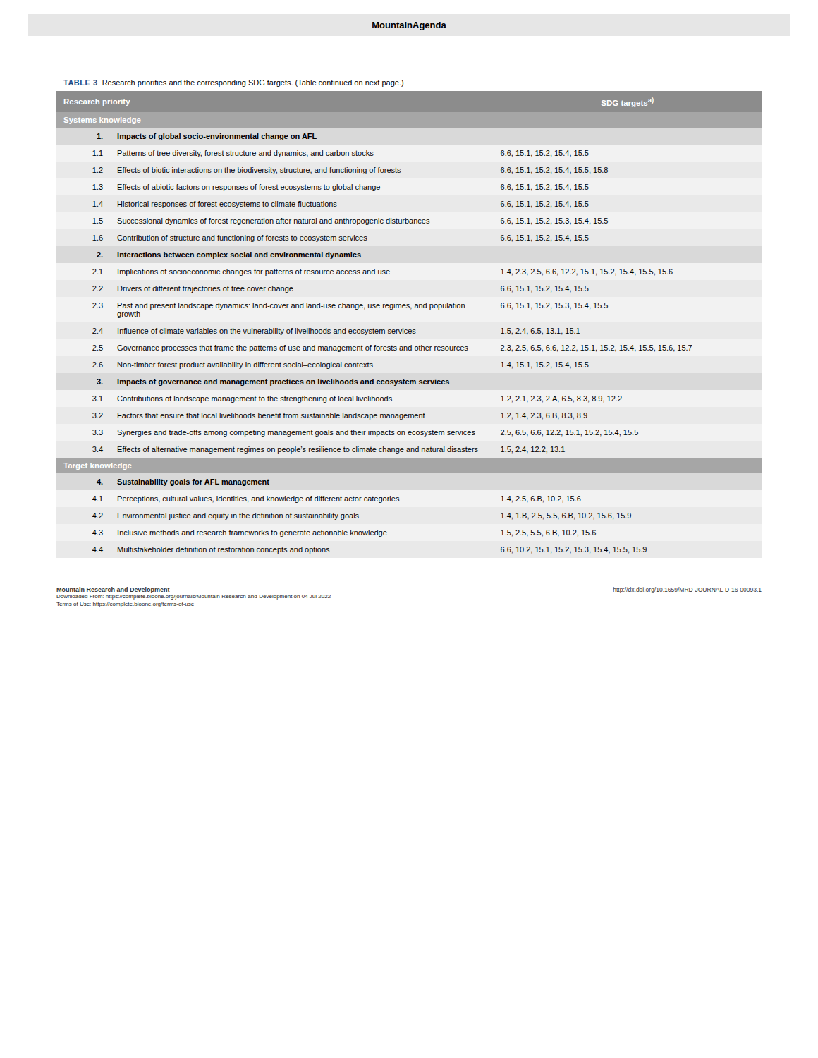MountainAgenda
TABLE 3 Research priorities and the corresponding SDG targets. (Table continued on next page.)
| Research priority | SDG targets a) |
| --- | --- |
| Systems knowledge |
| 1. | Impacts of global socio-environmental change on AFL | |
| 1.1 | Patterns of tree diversity, forest structure and dynamics, and carbon stocks | 6.6, 15.1, 15.2, 15.4, 15.5 |
| 1.2 | Effects of biotic interactions on the biodiversity, structure, and functioning of forests | 6.6, 15.1, 15.2, 15.4, 15.5, 15.8 |
| 1.3 | Effects of abiotic factors on responses of forest ecosystems to global change | 6.6, 15.1, 15.2, 15.4, 15.5 |
| 1.4 | Historical responses of forest ecosystems to climate fluctuations | 6.6, 15.1, 15.2, 15.4, 15.5 |
| 1.5 | Successional dynamics of forest regeneration after natural and anthropogenic disturbances | 6.6, 15.1, 15.2, 15.3, 15.4, 15.5 |
| 1.6 | Contribution of structure and functioning of forests to ecosystem services | 6.6, 15.1, 15.2, 15.4, 15.5 |
| 2. | Interactions between complex social and environmental dynamics | |
| 2.1 | Implications of socioeconomic changes for patterns of resource access and use | 1.4, 2.3, 2.5, 6.6, 12.2, 15.1, 15.2, 15.4, 15.5, 15.6 |
| 2.2 | Drivers of different trajectories of tree cover change | 6.6, 15.1, 15.2, 15.4, 15.5 |
| 2.3 | Past and present landscape dynamics: land-cover and land-use change, use regimes, and population growth | 6.6, 15.1, 15.2, 15.3, 15.4, 15.5 |
| 2.4 | Influence of climate variables on the vulnerability of livelihoods and ecosystem services | 1.5, 2.4, 6.5, 13.1, 15.1 |
| 2.5 | Governance processes that frame the patterns of use and management of forests and other resources | 2.3, 2.5, 6.5, 6.6, 12.2, 15.1, 15.2, 15.4, 15.5, 15.6, 15.7 |
| 2.6 | Non-timber forest product availability in different social–ecological contexts | 1.4, 15.1, 15.2, 15.4, 15.5 |
| 3. | Impacts of governance and management practices on livelihoods and ecosystem services | |
| 3.1 | Contributions of landscape management to the strengthening of local livelihoods | 1.2, 2.1, 2.3, 2.A, 6.5, 8.3, 8.9, 12.2 |
| 3.2 | Factors that ensure that local livelihoods benefit from sustainable landscape management | 1.2, 1.4, 2.3, 6.B, 8.3, 8.9 |
| 3.3 | Synergies and trade-offs among competing management goals and their impacts on ecosystem services | 2.5, 6.5, 6.6, 12.2, 15.1, 15.2, 15.4, 15.5 |
| 3.4 | Effects of alternative management regimes on people’s resilience to climate change and natural disasters | 1.5, 2.4, 12.2, 13.1 |
| Target knowledge |
| 4. | Sustainability goals for AFL management | |
| 4.1 | Perceptions, cultural values, identities, and knowledge of different actor categories | 1.4, 2.5, 6.B, 10.2, 15.6 |
| 4.2 | Environmental justice and equity in the definition of sustainability goals | 1.4, 1.B, 2.5, 5.5, 6.B, 10.2, 15.6, 15.9 |
| 4.3 | Inclusive methods and research frameworks to generate actionable knowledge | 1.5, 2.5, 5.5, 6.B, 10.2, 15.6 |
| 4.4 | Multistakeholder definition of restoration concepts and options | 6.6, 10.2, 15.1, 15.2, 15.3, 15.4, 15.5, 15.9 |
Mountain Research and Development
http://dx.doi.org/10.1659/MRD-JOURNAL-D-16-00093.1
Downloaded From: https://complete.bioone.org/journals/Mountain-Research-and-Development on 04 Jul 2022
Terms of Use: https://complete.bioone.org/terms-of-use